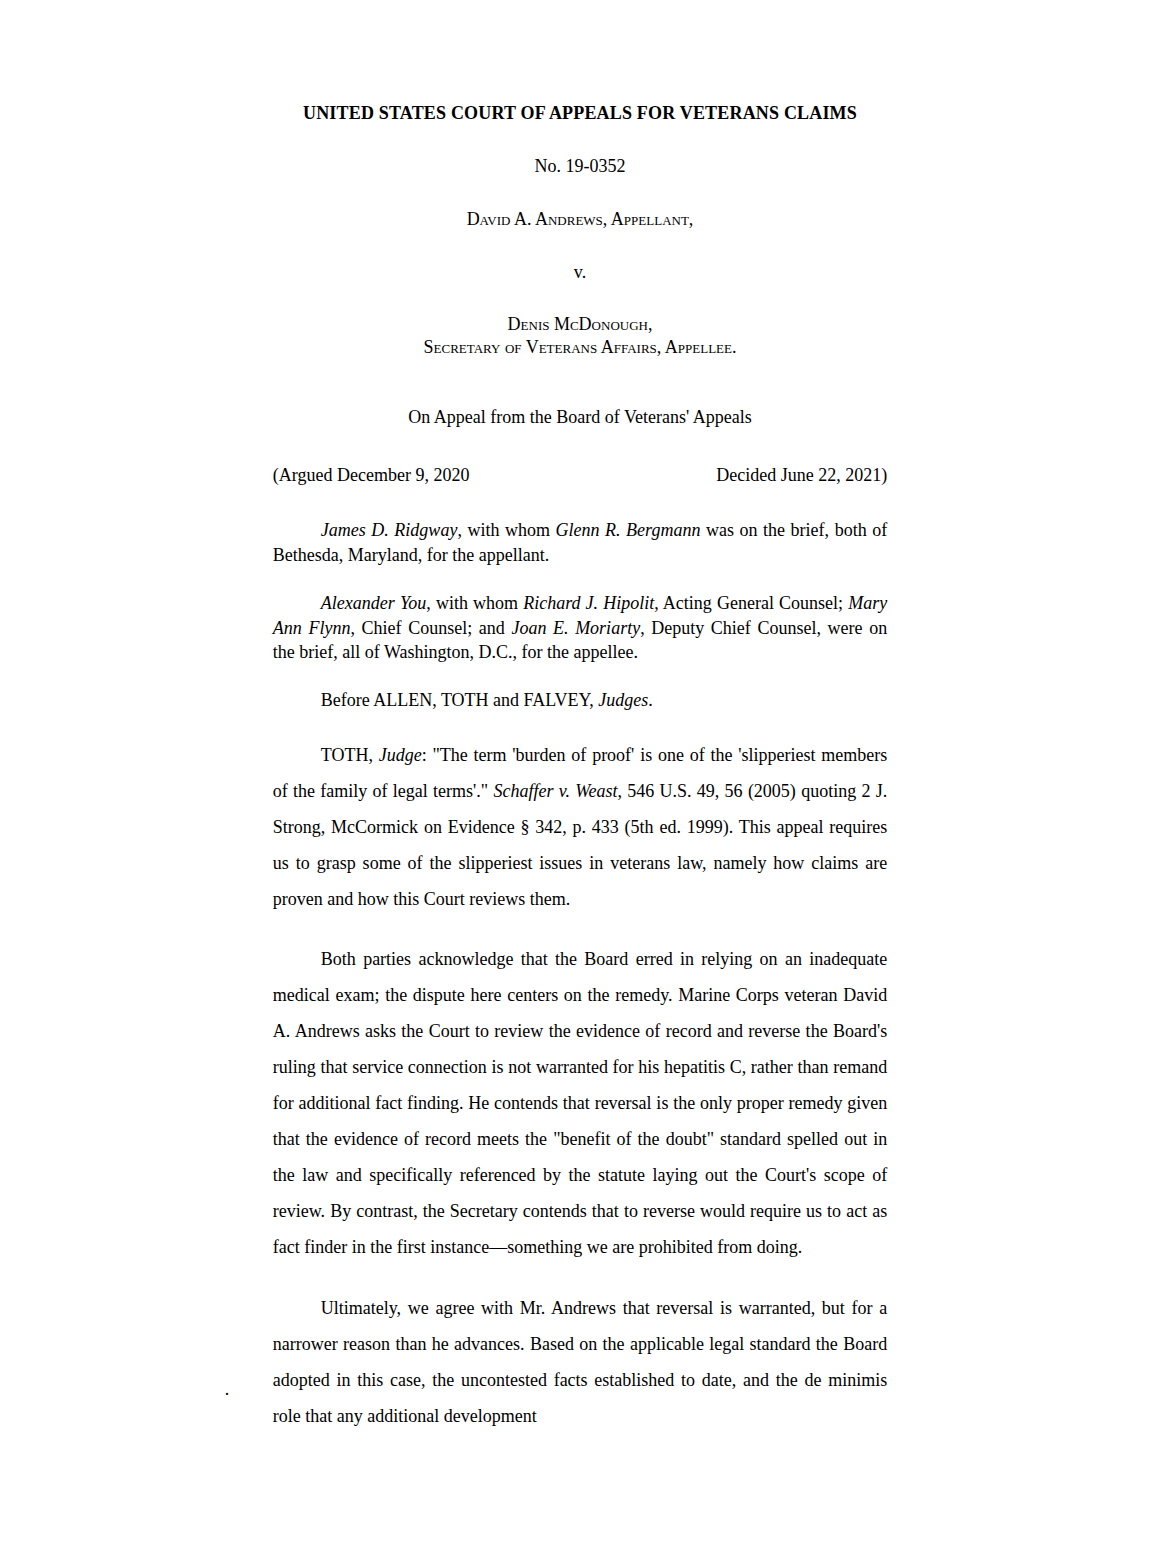UNITED STATES COURT OF APPEALS FOR VETERANS CLAIMS
No. 19-0352
David A. Andrews, Appellant,
v.
Denis McDonough,
Secretary of Veterans Affairs, Appellee.
On Appeal from the Board of Veterans' Appeals
(Argued December 9, 2020 Decided June 22, 2021)
James D. Ridgway, with whom Glenn R. Bergmann was on the brief, both of Bethesda, Maryland, for the appellant.
Alexander You, with whom Richard J. Hipolit, Acting General Counsel; Mary Ann Flynn, Chief Counsel; and Joan E. Moriarty, Deputy Chief Counsel, were on the brief, all of Washington, D.C., for the appellee.
Before ALLEN, TOTH and FALVEY, Judges.
TOTH, Judge: "The term 'burden of proof' is one of the 'slipperiest members of the family of legal terms'." Schaffer v. Weast, 546 U.S. 49, 56 (2005) quoting 2 J. Strong, McCormick on Evidence § 342, p. 433 (5th ed. 1999). This appeal requires us to grasp some of the slipperiest issues in veterans law, namely how claims are proven and how this Court reviews them.
Both parties acknowledge that the Board erred in relying on an inadequate medical exam; the dispute here centers on the remedy. Marine Corps veteran David A. Andrews asks the Court to review the evidence of record and reverse the Board's ruling that service connection is not warranted for his hepatitis C, rather than remand for additional fact finding. He contends that reversal is the only proper remedy given that the evidence of record meets the "benefit of the doubt" standard spelled out in the law and specifically referenced by the statute laying out the Court's scope of review. By contrast, the Secretary contends that to reverse would require us to act as fact finder in the first instance—something we are prohibited from doing.
Ultimately, we agree with Mr. Andrews that reversal is warranted, but for a narrower reason than he advances. Based on the applicable legal standard the Board adopted in this case, the uncontested facts established to date, and the de minimis role that any additional development
.